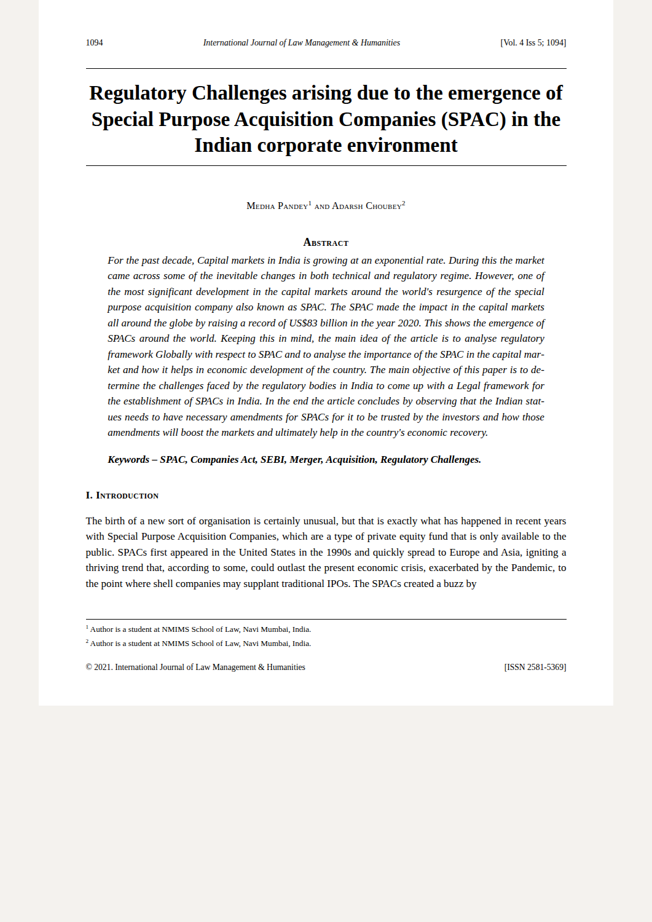1094 International Journal of Law Management & Humanities [Vol. 4 Iss 5; 1094]
Regulatory Challenges arising due to the emergence of Special Purpose Acquisition Companies (SPAC) in the Indian corporate environment
Medha Pandey1 and Adarsh Choubey2
Abstract
For the past decade, Capital markets in India is growing at an exponential rate. During this the market came across some of the inevitable changes in both technical and regulatory regime. However, one of the most significant development in the capital markets around the world's resurgence of the special purpose acquisition company also known as SPAC. The SPAC made the impact in the capital markets all around the globe by raising a record of US$83 billion in the year 2020. This shows the emergence of SPACs around the world. Keeping this in mind, the main idea of the article is to analyse regulatory framework Globally with respect to SPAC and to analyse the importance of the SPAC in the capital market and how it helps in economic development of the country. The main objective of this paper is to determine the challenges faced by the regulatory bodies in India to come up with a Legal framework for the establishment of SPACs in India. In the end the article concludes by observing that the Indian statues needs to have necessary amendments for SPACs for it to be trusted by the investors and how those amendments will boost the markets and ultimately help in the country's economic recovery.
Keywords – SPAC, Companies Act, SEBI, Merger, Acquisition, Regulatory Challenges.
I. Introduction
The birth of a new sort of organisation is certainly unusual, but that is exactly what has happened in recent years with Special Purpose Acquisition Companies, which are a type of private equity fund that is only available to the public. SPACs first appeared in the United States in the 1990s and quickly spread to Europe and Asia, igniting a thriving trend that, according to some, could outlast the present economic crisis, exacerbated by the Pandemic, to the point where shell companies may supplant traditional IPOs. The SPACs created a buzz by
1 Author is a student at NMIMS School of Law, Navi Mumbai, India.
2 Author is a student at NMIMS School of Law, Navi Mumbai, India.
© 2021. International Journal of Law Management & Humanities [ISSN 2581-5369]